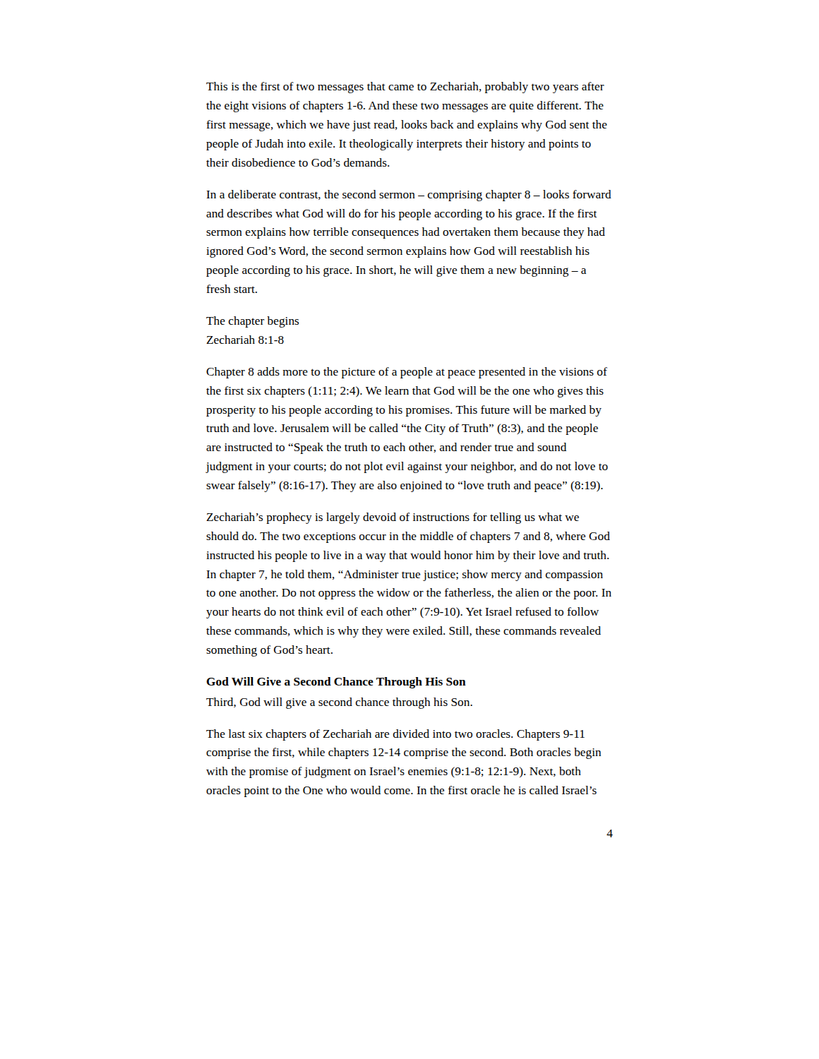This is the first of two messages that came to Zechariah, probably two years after the eight visions of chapters 1-6. And these two messages are quite different. The first message, which we have just read, looks back and explains why God sent the people of Judah into exile. It theologically interprets their history and points to their disobedience to God’s demands.
In a deliberate contrast, the second sermon – comprising chapter 8 – looks forward and describes what God will do for his people according to his grace. If the first sermon explains how terrible consequences had overtaken them because they had ignored God’s Word, the second sermon explains how God will reestablish his people according to his grace. In short, he will give them a new beginning – a fresh start.
The chapter begins
Zechariah 8:1-8
Chapter 8 adds more to the picture of a people at peace presented in the visions of the first six chapters (1:11; 2:4). We learn that God will be the one who gives this prosperity to his people according to his promises. This future will be marked by truth and love. Jerusalem will be called “the City of Truth” (8:3), and the people are instructed to “Speak the truth to each other, and render true and sound judgment in your courts; do not plot evil against your neighbor, and do not love to swear falsely” (8:16-17). They are also enjoined to “love truth and peace” (8:19).
Zechariah’s prophecy is largely devoid of instructions for telling us what we should do. The two exceptions occur in the middle of chapters 7 and 8, where God instructed his people to live in a way that would honor him by their love and truth. In chapter 7, he told them, “Administer true justice; show mercy and compassion to one another. Do not oppress the widow or the fatherless, the alien or the poor. In your hearts do not think evil of each other” (7:9-10). Yet Israel refused to follow these commands, which is why they were exiled. Still, these commands revealed something of God’s heart.
God Will Give a Second Chance Through His Son
Third, God will give a second chance through his Son.
The last six chapters of Zechariah are divided into two oracles. Chapters 9-11 comprise the first, while chapters 12-14 comprise the second. Both oracles begin with the promise of judgment on Israel’s enemies (9:1-8; 12:1-9). Next, both oracles point to the One who would come. In the first oracle he is called Israel’s
4